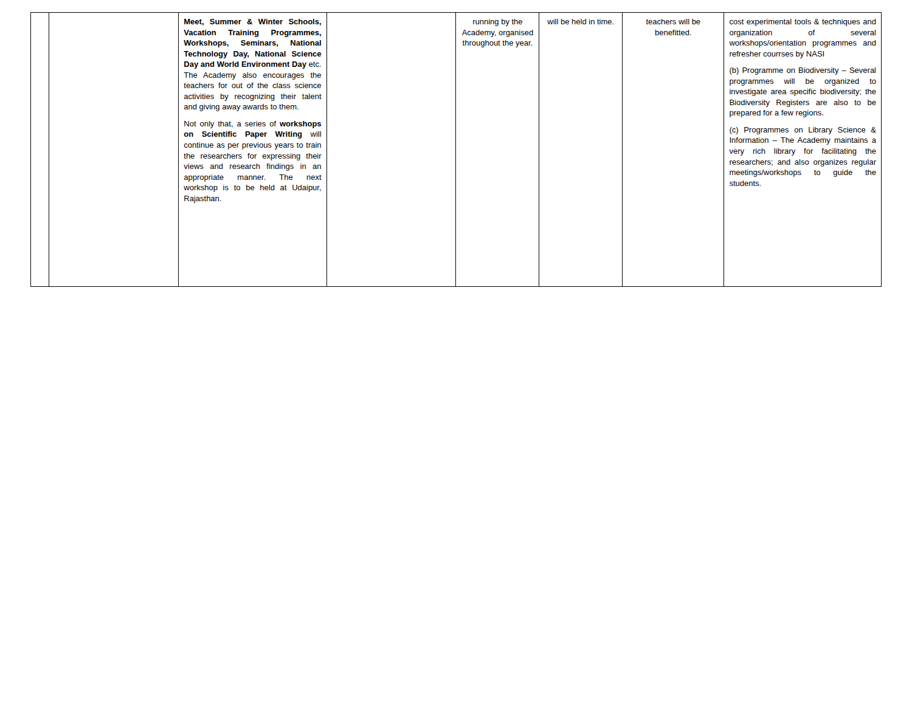| | | Meet, Summer & Winter Schools, Vacation Training Programmes, Workshops, Seminars, National Technology Day, National Science Day and World Environment Day etc. The Academy also encourages the teachers for out of the class science activities by recognizing their talent and giving away awards to them. Not only that, a series of workshops on Scientific Paper Writing will continue as per previous years to train the researchers for expressing their views and research findings in an appropriate manner. The next workshop is to be held at Udaipur, Rajasthan. | | running by the Academy, organised throughout the year. | will be held in time. | teachers will be benefitted. | cost experimental tools & techniques and organization of several workshops/orientation programmes and refresher courrses by NASI (b) Programme on Biodiversity – Several programmes will be organized to investigate area specific biodiversity; the Biodiversity Registers are also to be prepared for a few regions. (c) Programmes on Library Science & Information – The Academy maintains a very rich library for facilitating the researchers; and also organizes regular meetings/workshops to guide the students. |